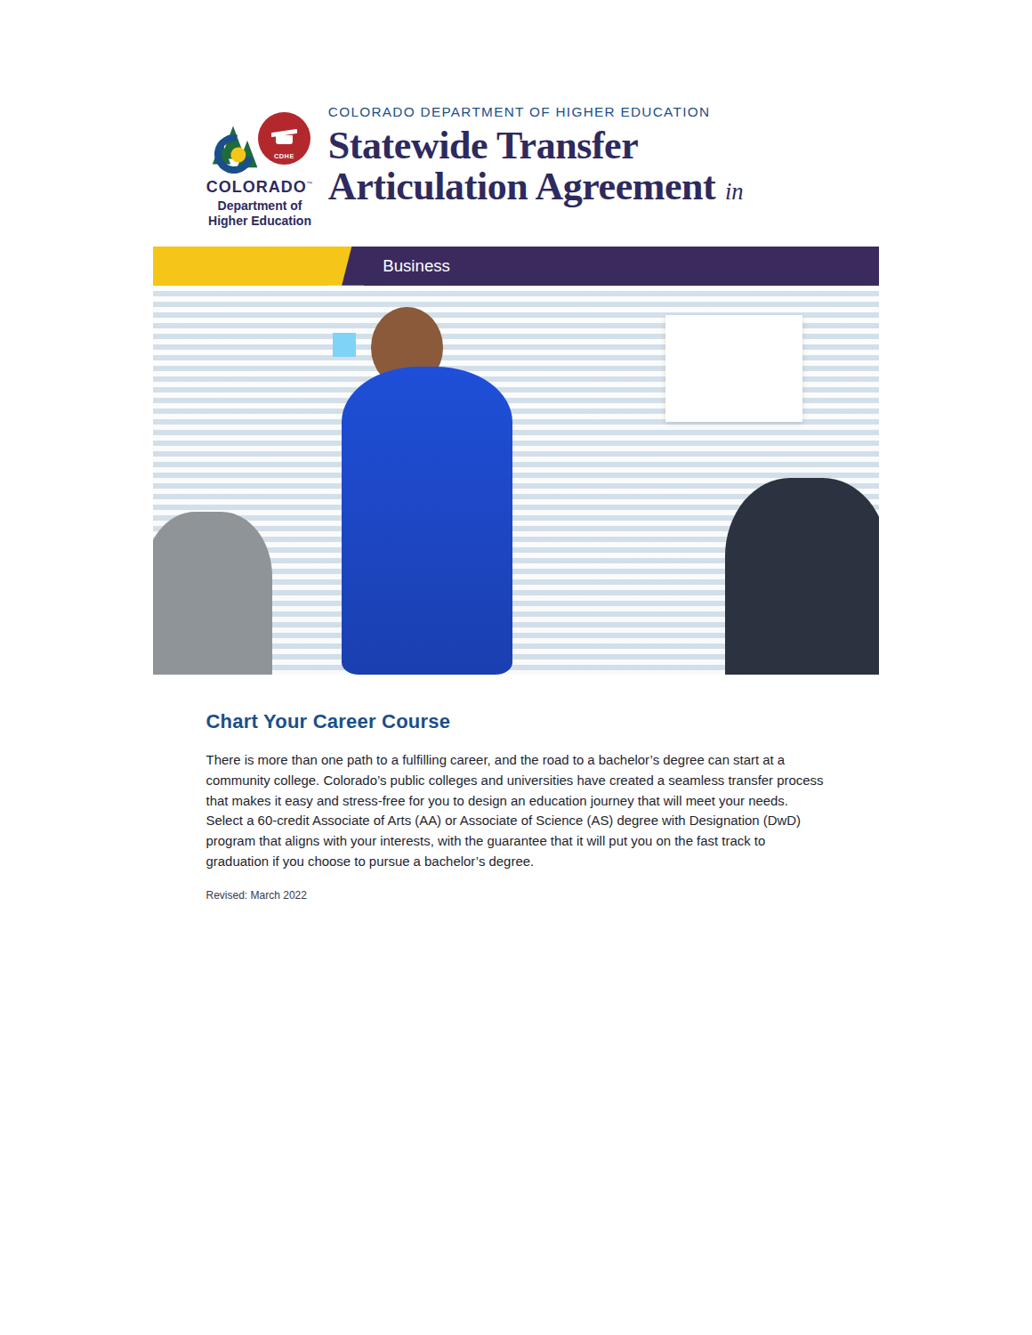CDHE
COLORADO™
Department of
Higher Education
Colorado Department of Higher Education
Statewide Transfer
Articulation Agreement in
Business
Chart Your Career Course
There is more than one path to a fulfilling career, and the road to a bachelor’s degree can start at a community college. Colorado’s public colleges and universities have created a seamless transfer process that makes it easy and stress-free for you to design an education journey that will meet your needs. Select a 60-credit Associate of Arts (AA) or Associate of Science (AS) degree with Designation (DwD) program that aligns with your interests, with the guarantee that it will put you on the fast track to graduation if you choose to pursue a bachelor’s degree.
Revised: March 2022